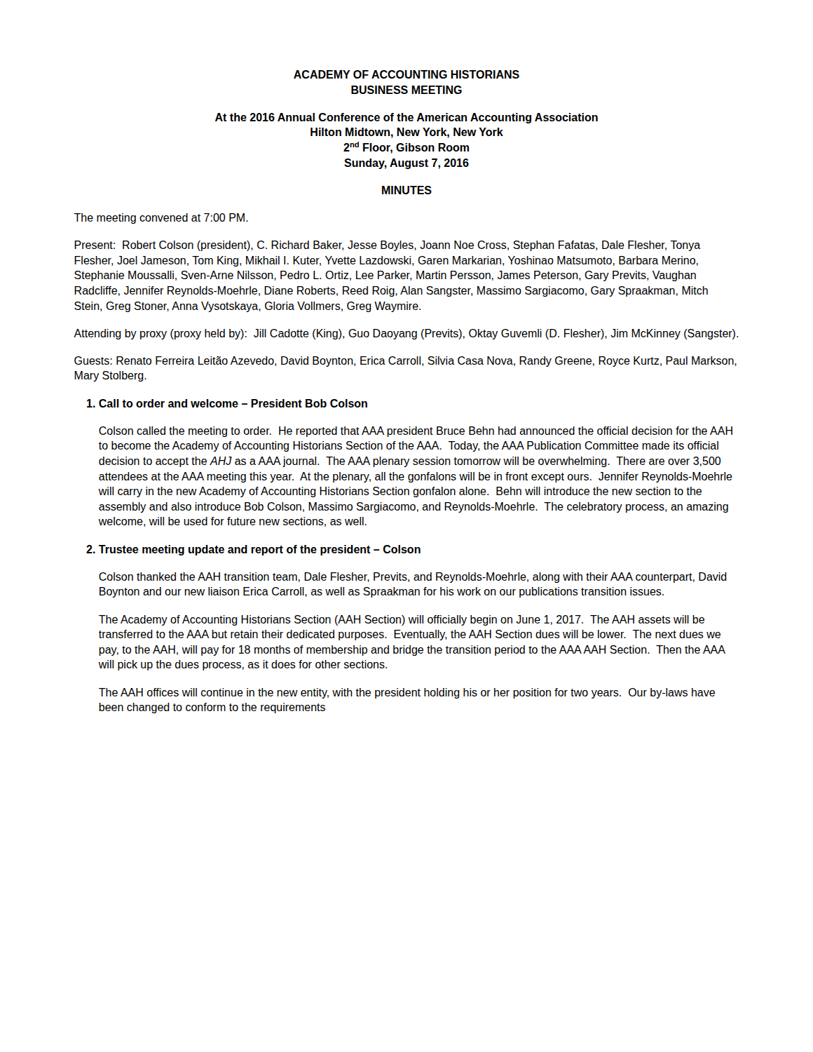ACADEMY OF ACCOUNTING HISTORIANS
BUSINESS MEETING
At the 2016 Annual Conference of the American Accounting Association
Hilton Midtown, New York, New York
2nd Floor, Gibson Room
Sunday, August 7, 2016
MINUTES
The meeting convened at 7:00 PM.
Present: Robert Colson (president), C. Richard Baker, Jesse Boyles, Joann Noe Cross, Stephan Fafatas, Dale Flesher, Tonya Flesher, Joel Jameson, Tom King, Mikhail I. Kuter, Yvette Lazdowski, Garen Markarian, Yoshinao Matsumoto, Barbara Merino, Stephanie Moussalli, Sven-Arne Nilsson, Pedro L. Ortiz, Lee Parker, Martin Persson, James Peterson, Gary Previts, Vaughan Radcliffe, Jennifer Reynolds-Moehrle, Diane Roberts, Reed Roig, Alan Sangster, Massimo Sargiacomo, Gary Spraakman, Mitch Stein, Greg Stoner, Anna Vysotskaya, Gloria Vollmers, Greg Waymire.
Attending by proxy (proxy held by): Jill Cadotte (King), Guo Daoyang (Previts), Oktay Guvemli (D. Flesher), Jim McKinney (Sangster).
Guests: Renato Ferreira Leitão Azevedo, David Boynton, Erica Carroll, Silvia Casa Nova, Randy Greene, Royce Kurtz, Paul Markson, Mary Stolberg.
Call to order and welcome – President Bob Colson
Colson called the meeting to order. He reported that AAA president Bruce Behn had announced the official decision for the AAH to become the Academy of Accounting Historians Section of the AAA. Today, the AAA Publication Committee made its official decision to accept the AHJ as a AAA journal. The AAA plenary session tomorrow will be overwhelming. There are over 3,500 attendees at the AAA meeting this year. At the plenary, all the gonfalons will be in front except ours. Jennifer Reynolds-Moehrle will carry in the new Academy of Accounting Historians Section gonfalon alone. Behn will introduce the new section to the assembly and also introduce Bob Colson, Massimo Sargiacomo, and Reynolds-Moehrle. The celebratory process, an amazing welcome, will be used for future new sections, as well.
Trustee meeting update and report of the president – Colson
Colson thanked the AAH transition team, Dale Flesher, Previts, and Reynolds-Moehrle, along with their AAA counterpart, David Boynton and our new liaison Erica Carroll, as well as Spraakman for his work on our publications transition issues.
The Academy of Accounting Historians Section (AAH Section) will officially begin on June 1, 2017. The AAH assets will be transferred to the AAA but retain their dedicated purposes. Eventually, the AAH Section dues will be lower. The next dues we pay, to the AAH, will pay for 18 months of membership and bridge the transition period to the AAA AAH Section. Then the AAA will pick up the dues process, as it does for other sections.
The AAH offices will continue in the new entity, with the president holding his or her position for two years. Our by-laws have been changed to conform to the requirements